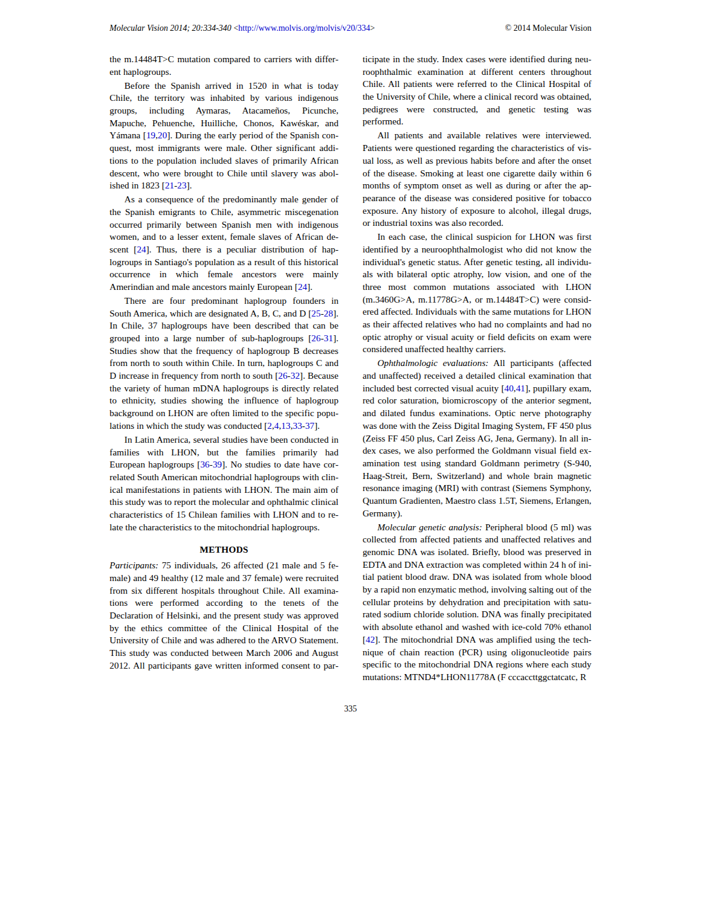Molecular Vision 2014; 20:334-340 <http://www.molvis.org/molvis/v20/334>
© 2014 Molecular Vision
the m.14484T>C mutation compared to carriers with different haplogroups.
Before the Spanish arrived in 1520 in what is today Chile, the territory was inhabited by various indigenous groups, including Aymaras, Atacameños, Picunche, Mapuche, Pehuenche, Huilliche, Chonos, Kawéskar, and Yámana [19,20]. During the early period of the Spanish conquest, most immigrants were male. Other significant additions to the population included slaves of primarily African descent, who were brought to Chile until slavery was abolished in 1823 [21-23].
As a consequence of the predominantly male gender of the Spanish emigrants to Chile, asymmetric miscegenation occurred primarily between Spanish men with indigenous women, and to a lesser extent, female slaves of African descent [24]. Thus, there is a peculiar distribution of haplogroups in Santiago's population as a result of this historical occurrence in which female ancestors were mainly Amerindian and male ancestors mainly European [24].
There are four predominant haplogroup founders in South America, which are designated A, B, C, and D [25-28]. In Chile, 37 haplogroups have been described that can be grouped into a large number of sub-haplogroups [26-31]. Studies show that the frequency of haplogroup B decreases from north to south within Chile. In turn, haplogroups C and D increase in frequency from north to south [26-32]. Because the variety of human mDNA haplogroups is directly related to ethnicity, studies showing the influence of haplogroup background on LHON are often limited to the specific populations in which the study was conducted [2,4,13,33-37].
In Latin America, several studies have been conducted in families with LHON, but the families primarily had European haplogroups [36-39]. No studies to date have correlated South American mitochondrial haplogroups with clinical manifestations in patients with LHON. The main aim of this study was to report the molecular and ophthalmic clinical characteristics of 15 Chilean families with LHON and to relate the characteristics to the mitochondrial haplogroups.
METHODS
Participants: 75 individuals, 26 affected (21 male and 5 female) and 49 healthy (12 male and 37 female) were recruited from six different hospitals throughout Chile. All examinations were performed according to the tenets of the Declaration of Helsinki, and the present study was approved by the ethics committee of the Clinical Hospital of the University of Chile and was adhered to the ARVO Statement. This study was conducted between March 2006 and August 2012. All participants gave written informed consent to participate in the study. Index cases were identified during neuroophthalmic examination at different centers throughout Chile. All patients were referred to the Clinical Hospital of the University of Chile, where a clinical record was obtained, pedigrees were constructed, and genetic testing was performed.
All patients and available relatives were interviewed. Patients were questioned regarding the characteristics of visual loss, as well as previous habits before and after the onset of the disease. Smoking at least one cigarette daily within 6 months of symptom onset as well as during or after the appearance of the disease was considered positive for tobacco exposure. Any history of exposure to alcohol, illegal drugs, or industrial toxins was also recorded.
In each case, the clinical suspicion for LHON was first identified by a neuroophthalmologist who did not know the individual's genetic status. After genetic testing, all individuals with bilateral optic atrophy, low vision, and one of the three most common mutations associated with LHON (m.3460G>A, m.11778G>A, or m.14484T>C) were considered affected. Individuals with the same mutations for LHON as their affected relatives who had no complaints and had no optic atrophy or visual acuity or field deficits on exam were considered unaffected healthy carriers.
Ophthalmologic evaluations: All participants (affected and unaffected) received a detailed clinical examination that included best corrected visual acuity [40,41], pupillary exam, red color saturation, biomicroscopy of the anterior segment, and dilated fundus examinations. Optic nerve photography was done with the Zeiss Digital Imaging System, FF 450 plus (Zeiss FF 450 plus, Carl Zeiss AG, Jena, Germany). In all index cases, we also performed the Goldmann visual field examination test using standard Goldmann perimetry (S-940, Haag-Streit, Bern, Switzerland) and whole brain magnetic resonance imaging (MRI) with contrast (Siemens Symphony, Quantum Gradienten, Maestro class 1.5T, Siemens, Erlangen, Germany).
Molecular genetic analysis: Peripheral blood (5 ml) was collected from affected patients and unaffected relatives and genomic DNA was isolated. Briefly, blood was preserved in EDTA and DNA extraction was completed within 24 h of initial patient blood draw. DNA was isolated from whole blood by a rapid non enzymatic method, involving salting out of the cellular proteins by dehydration and precipitation with saturated sodium chloride solution. DNA was finally precipitated with absolute ethanol and washed with ice-cold 70% ethanol [42]. The mitochondrial DNA was amplified using the technique of chain reaction (PCR) using oligonucleotide pairs specific to the mitochondrial DNA regions where each study mutations: MTND4*LHON11778A (F cccaccttggctatcatc, R
335